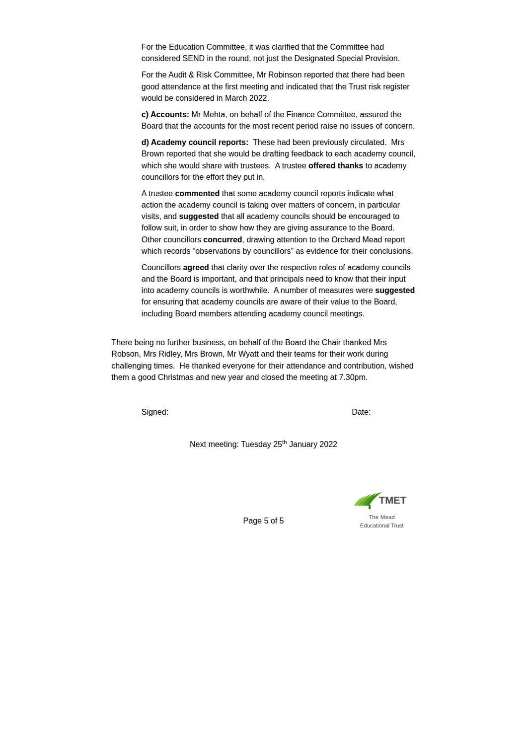For the Education Committee, it was clarified that the Committee had considered SEND in the round, not just the Designated Special Provision.
For the Audit & Risk Committee, Mr Robinson reported that there had been good attendance at the first meeting and indicated that the Trust risk register would be considered in March 2022.
c) Accounts: Mr Mehta, on behalf of the Finance Committee, assured the Board that the accounts for the most recent period raise no issues of concern.
d) Academy council reports: These had been previously circulated. Mrs Brown reported that she would be drafting feedback to each academy council, which she would share with trustees. A trustee offered thanks to academy councillors for the effort they put in.
A trustee commented that some academy council reports indicate what action the academy council is taking over matters of concern, in particular visits, and suggested that all academy councils should be encouraged to follow suit, in order to show how they are giving assurance to the Board. Other councillors concurred, drawing attention to the Orchard Mead report which records “observations by councillors” as evidence for their conclusions.
Councillors agreed that clarity over the respective roles of academy councils and the Board is important, and that principals need to know that their input into academy councils is worthwhile. A number of measures were suggested for ensuring that academy councils are aware of their value to the Board, including Board members attending academy council meetings.
There being no further business, on behalf of the Board the Chair thanked Mrs Robson, Mrs Ridley, Mrs Brown, Mr Wyatt and their teams for their work during challenging times. He thanked everyone for their attendance and contribution, wished them a good Christmas and new year and closed the meeting at 7.30pm.
Signed: Date:
Next meeting: Tuesday 25th January 2022
Page 5 of 5
TMET The Mead
Educational Trust